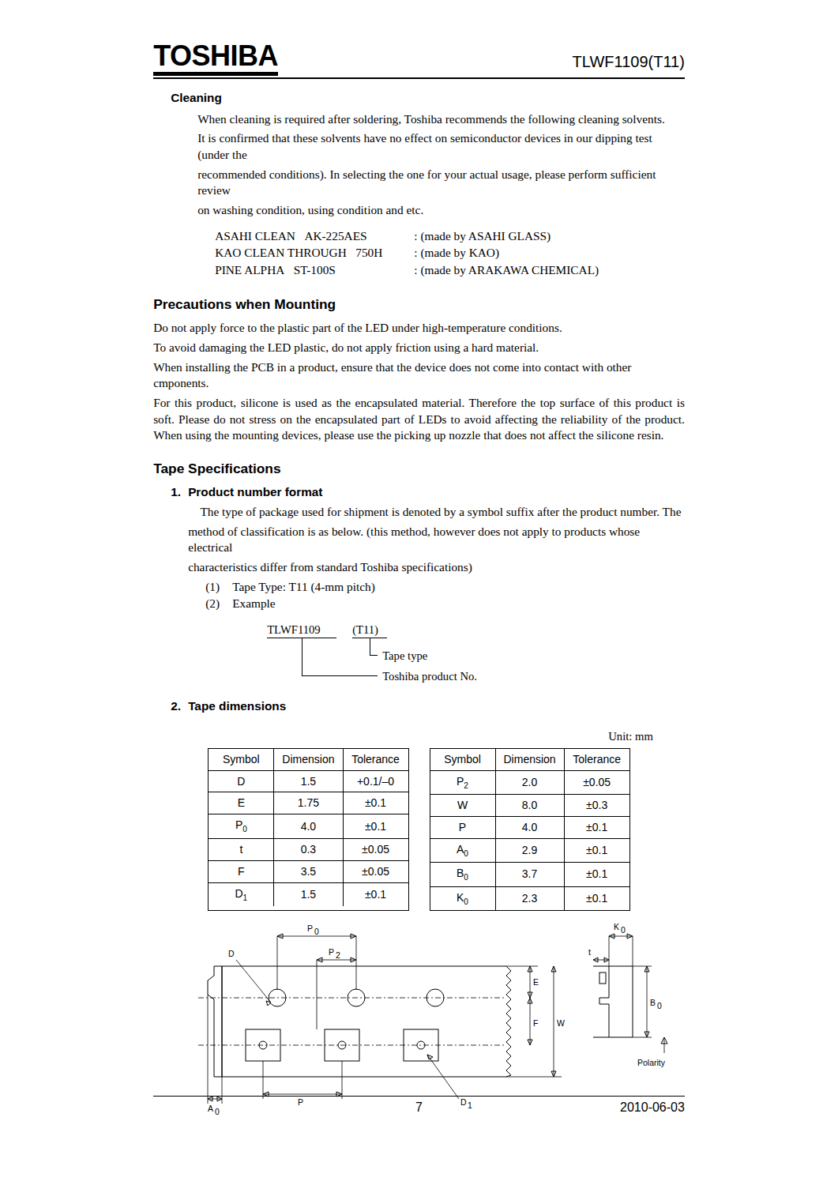TOSHIBA
TLWF1109(T11)
Cleaning
When cleaning is required after soldering, Toshiba recommends the following cleaning solvents.
It is confirmed that these solvents have no effect on semiconductor devices in our dipping test (under the
recommended conditions). In selecting the one for your actual usage, please perform sufficient review
on washing condition, using condition and etc.
| ASAHI CLEAN AK-225AES | : (made by ASAHI GLASS) |
| KAO CLEAN THROUGH 750H | : (made by KAO) |
| PINE ALPHA ST-100S | : (made by ARAKAWA CHEMICAL) |
Precautions when Mounting
Do not apply force to the plastic part of the LED under high-temperature conditions.
To avoid damaging the LED plastic, do not apply friction using a hard material.
When installing the PCB in a product, ensure that the device does not come into contact with other cmponents.
For this product, silicone is used as the encapsulated material. Therefore the top surface of this product is soft. Please do not stress on the encapsulated part of LEDs to avoid affecting the reliability of the product. When using the mounting devices, please use the picking up nozzle that does not affect the silicone resin.
Tape Specifications
1. Product number format
The type of package used for shipment is denoted by a symbol suffix after the product number. The
method of classification is as below. (this method, however does not apply to products whose electrical
characteristics differ from standard Toshiba specifications)
(1) Tape Type: T11 (4-mm pitch)
(2) Example
TLWF1109 (T11) Tape type Toshiba product No.
2. Tape dimensions
Unit: mm
| Symbol | Dimension | Tolerance |
| --- | --- | --- |
| D | 1.5 | +0.1/–0 |
| E | 1.75 | ±0.1 |
| P 0 | 4.0 | ±0.1 |
| t | 0.3 | ±0.05 |
| F | 3.5 | ±0.05 |
| D 1 | 1.5 | ±0.1 |
| Symbol | Dimension | Tolerance |
| --- | --- | --- |
| P 2 | 2.0 | ±0.05 |
| W | 8.0 | ±0.3 |
| P | 4.0 | ±0.1 |
| A 0 | 2.9 | ±0.1 |
| B 0 | 3.7 | ±0.1 |
| K 0 | 2.3 | ±0.1 |
P 0 P 2 D E F W P D 1 A 0 K 0 t B 0 Polarity
7 2010-06-03